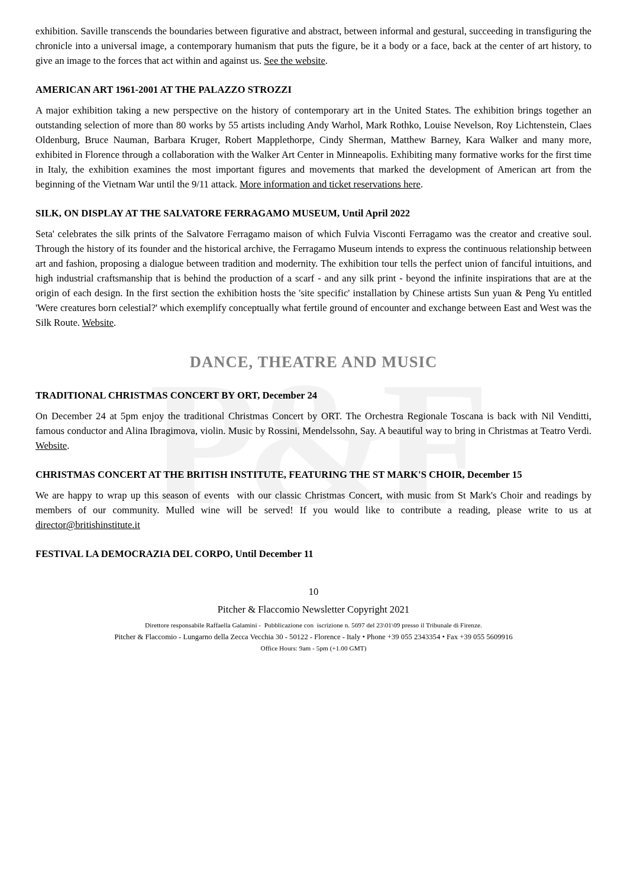P&F
exhibition. Saville transcends the boundaries between figurative and abstract, between informal and gestural, succeeding in transfiguring the chronicle into a universal image, a contemporary humanism that puts the figure, be it a body or a face, back at the center of art history, to give an image to the forces that act within and against us. See the website.
AMERICAN ART 1961-2001 AT THE PALAZZO STROZZI
A major exhibition taking a new perspective on the history of contemporary art in the United States. The exhibition brings together an outstanding selection of more than 80 works by 55 artists including Andy Warhol, Mark Rothko, Louise Nevelson, Roy Lichtenstein, Claes Oldenburg, Bruce Nauman, Barbara Kruger, Robert Mapplethorpe, Cindy Sherman, Matthew Barney, Kara Walker and many more, exhibited in Florence through a collaboration with the Walker Art Center in Minneapolis. Exhibiting many formative works for the first time in Italy, the exhibition examines the most important figures and movements that marked the development of American art from the beginning of the Vietnam War until the 9/11 attack. More information and ticket reservations here.
SILK, ON DISPLAY AT THE SALVATORE FERRAGAMO MUSEUM, Until April 2022
Seta' celebrates the silk prints of the Salvatore Ferragamo maison of which Fulvia Visconti Ferragamo was the creator and creative soul. Through the history of its founder and the historical archive, the Ferragamo Museum intends to express the continuous relationship between art and fashion, proposing a dialogue between tradition and modernity. The exhibition tour tells the perfect union of fanciful intuitions, and high industrial craftsmanship that is behind the production of a scarf - and any silk print - beyond the infinite inspirations that are at the origin of each design. In the first section the exhibition hosts the 'site specific' installation by Chinese artists Sun yuan & Peng Yu entitled 'Were creatures born celestial?' which exemplify conceptually what fertile ground of encounter and exchange between East and West was the Silk Route. Website.
DANCE, THEATRE AND MUSIC
TRADITIONAL CHRISTMAS CONCERT BY ORT, December 24
On December 24 at 5pm enjoy the traditional Christmas Concert by ORT. The Orchestra Regionale Toscana is back with Nil Venditti, famous conductor and Alina Ibragimova, violin. Music by Rossini, Mendelssohn, Say. A beautiful way to bring in Christmas at Teatro Verdi. Website.
CHRISTMAS CONCERT AT THE BRITISH INSTITUTE, FEATURING THE ST MARK'S CHOIR, December 15
We are happy to wrap up this season of events with our classic Christmas Concert, with music from St Mark's Choir and readings by members of our community. Mulled wine will be served! If you would like to contribute a reading, please write to us at director@britishinstitute.it
FESTIVAL LA DEMOCRAZIA DEL CORPO, Until December 11
10
Pitcher & Flaccomio Newsletter Copyright 2021
Direttore responsabile Raffaella Galamini - Pubblicazione con iscrizione n. 5697 del 23\01\09 presso il Tribunale di Firenze.
Pitcher & Flaccomio - Lungarno della Zecca Vecchia 30 - 50122 - Florence - Italy • Phone +39 055 2343354 • Fax +39 055 5609916
Office Hours: 9am - 5pm (+1.00 GMT)